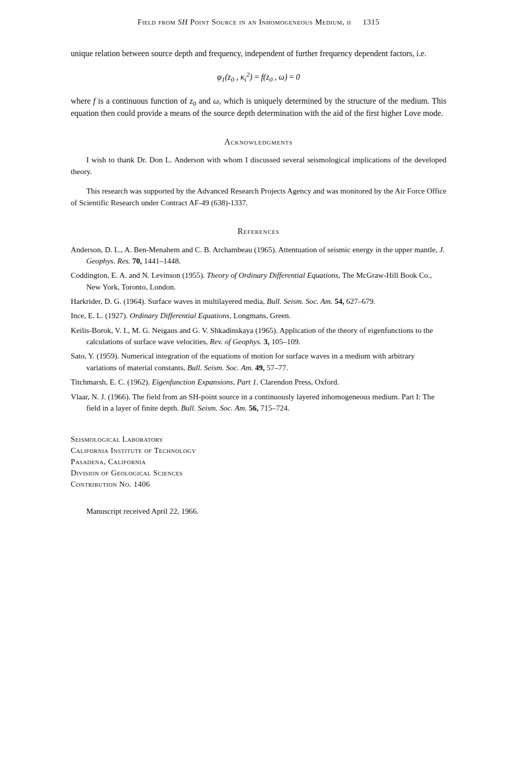Field from SH Point Source in an Inhomogeneous Medium, ii 1315
unique relation between source depth and frequency, independent of further frequency dependent factors, i.e.
φ1(z0 , κi2) = f(z0 , ω) = 0
where f is a continuous function of z0 and ω, which is uniquely determined by the structure of the medium. This equation then could provide a means of the source depth determination with the aid of the first higher Love mode.
Acknowledgments
I wish to thank Dr. Don L. Anderson with whom I discussed several seismological implications of the developed theory.
This research was supported by the Advanced Research Projects Agency and was monitored by the Air Force Office of Scientific Research under Contract AF-49 (638)-1337.
References
Anderson, D. L., A. Ben-Menahem and C. B. Archambeau (1965). Attentuation of seismic energy in the upper mantle, J. Geophys. Res. 70, 1441–1448.
Coddington, E. A. and N. Levinson (1955). Theory of Ordinary Differential Equations, The McGraw-Hill Book Co., New York, Toronto, London.
Harkrider, D. G. (1964). Surface waves in multilayered media, Bull. Seism. Soc. Am. 54, 627–679.
Ince, E. L. (1927). Ordinary Differential Equations, Longmans, Green.
Keilis-Borok, V. I., M. G. Neigaus and G. V. Shkadinskaya (1965). Application of the theory of eigenfunctions to the calculations of surface wave velocities, Rev. of Geophys. 3, 105–109.
Sato, Y. (1959). Numerical integration of the equations of motion for surface waves in a medium with arbitrary variations of material constants, Bull. Seism. Soc. Am. 49, 57–77.
Titchmarsh, E. C. (1962). Eigenfunction Expansions, Part 1, Clarendon Press, Oxford.
Vlaar, N. J. (1966). The field from an SH-point source in a continuously layered inhomogeneous medium. Part I: The field in a layer of finite depth. Bull. Seism. Soc. Am. 56, 715–724.
Seismological Laboratory
California Institute of Technology
Pasadena, California
Division of Geological Sciences
Contribution No. 1406
Manuscript received April 22, 1966.